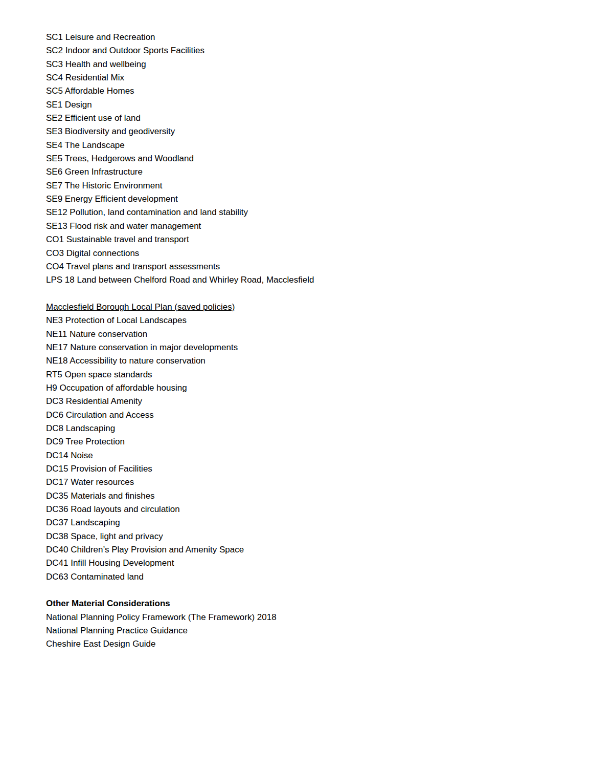SC1 Leisure and Recreation
SC2 Indoor and Outdoor Sports Facilities
SC3 Health and wellbeing
SC4 Residential Mix
SC5 Affordable Homes
SE1 Design
SE2 Efficient use of land
SE3 Biodiversity and geodiversity
SE4 The Landscape
SE5 Trees, Hedgerows and Woodland
SE6 Green Infrastructure
SE7 The Historic Environment
SE9 Energy Efficient development
SE12 Pollution, land contamination and land stability
SE13 Flood risk and water management
CO1 Sustainable travel and transport
CO3 Digital connections
CO4 Travel plans and transport assessments
LPS 18 Land between Chelford Road and Whirley Road, Macclesfield
Macclesfield Borough Local Plan (saved policies)
NE3 Protection of Local Landscapes
NE11 Nature conservation
NE17 Nature conservation in major developments
NE18 Accessibility to nature conservation
RT5 Open space standards
H9 Occupation of affordable housing
DC3 Residential Amenity
DC6 Circulation and Access
DC8 Landscaping
DC9 Tree Protection
DC14 Noise
DC15 Provision of Facilities
DC17 Water resources
DC35 Materials and finishes
DC36 Road layouts and circulation
DC37 Landscaping
DC38 Space, light and privacy
DC40 Children’s Play Provision and Amenity Space
DC41 Infill Housing Development
DC63 Contaminated land
Other Material Considerations
National Planning Policy Framework (The Framework) 2018
National Planning Practice Guidance
Cheshire East Design Guide